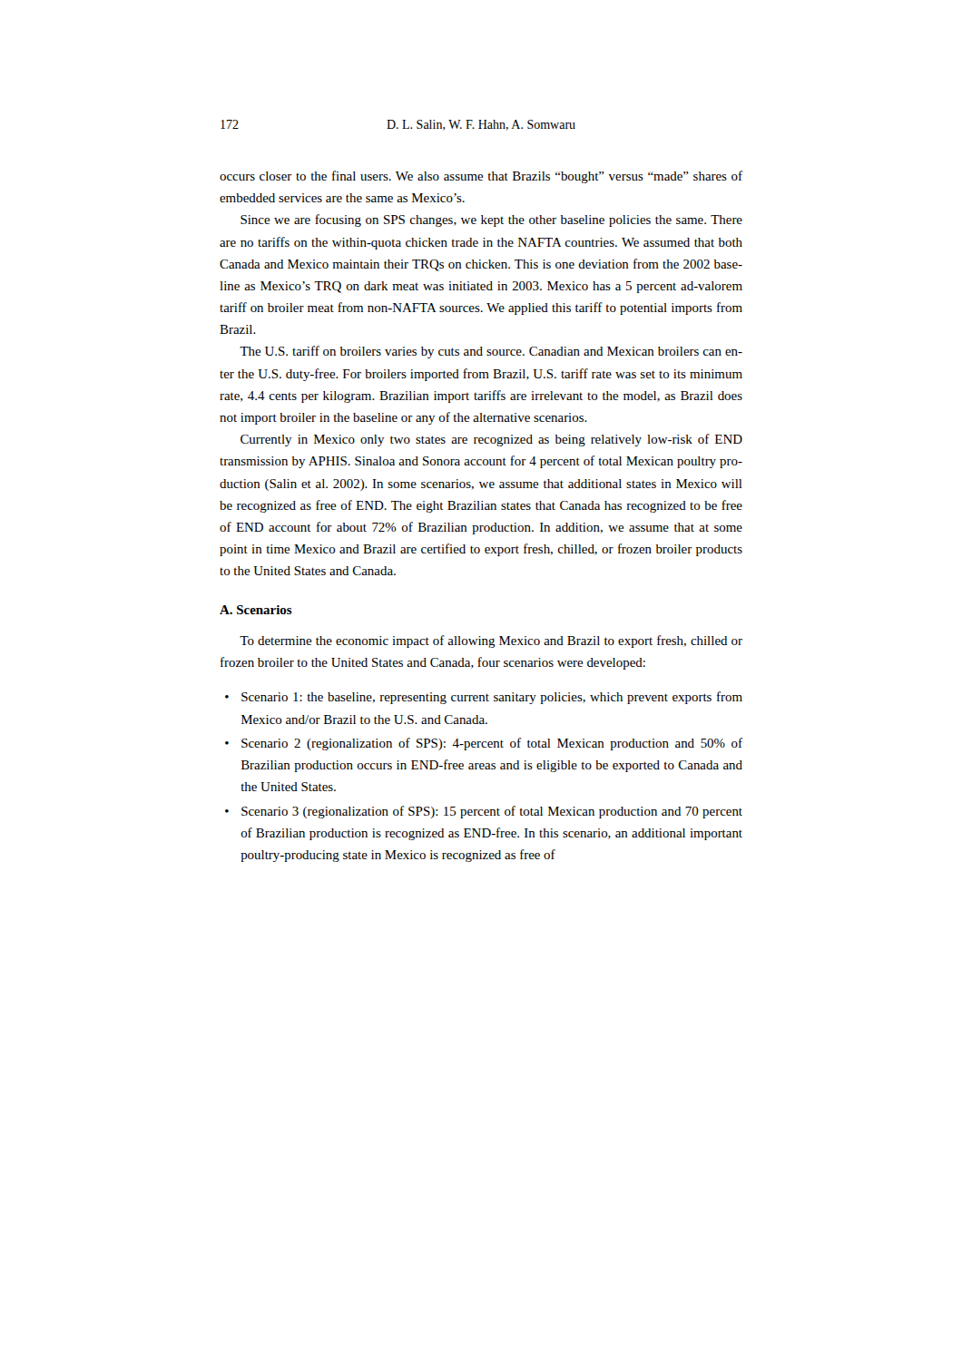172 D. L. Salin, W. F. Hahn, A. Somwaru
occurs closer to the final users. We also assume that Brazils “bought” versus “made” shares of embedded services are the same as Mexico’s.
Since we are focusing on SPS changes, we kept the other baseline policies the same. There are no tariffs on the within-quota chicken trade in the NAFTA countries. We assumed that both Canada and Mexico maintain their TRQs on chicken. This is one deviation from the 2002 baseline as Mexico’s TRQ on dark meat was initiated in 2003. Mexico has a 5 percent ad-valorem tariff on broiler meat from non-NAFTA sources. We applied this tariff to potential imports from Brazil.
The U.S. tariff on broilers varies by cuts and source. Canadian and Mexican broilers can enter the U.S. duty-free. For broilers imported from Brazil, U.S. tariff rate was set to its minimum rate, 4.4 cents per kilogram. Brazilian import tariffs are irrelevant to the model, as Brazil does not import broiler in the baseline or any of the alternative scenarios.
Currently in Mexico only two states are recognized as being relatively low-risk of END transmission by APHIS. Sinaloa and Sonora account for 4 percent of total Mexican poultry production (Salin et al. 2002). In some scenarios, we assume that additional states in Mexico will be recognized as free of END. The eight Brazilian states that Canada has recognized to be free of END account for about 72% of Brazilian production. In addition, we assume that at some point in time Mexico and Brazil are certified to export fresh, chilled, or frozen broiler products to the United States and Canada.
A. Scenarios
To determine the economic impact of allowing Mexico and Brazil to export fresh, chilled or frozen broiler to the United States and Canada, four scenarios were developed:
Scenario 1: the baseline, representing current sanitary policies, which prevent exports from Mexico and/or Brazil to the U.S. and Canada.
Scenario 2 (regionalization of SPS): 4-percent of total Mexican production and 50% of Brazilian production occurs in END-free areas and is eligible to be exported to Canada and the United States.
Scenario 3 (regionalization of SPS): 15 percent of total Mexican production and 70 percent of Brazilian production is recognized as END-free. In this scenario, an additional important poultry-producing state in Mexico is recognized as free of